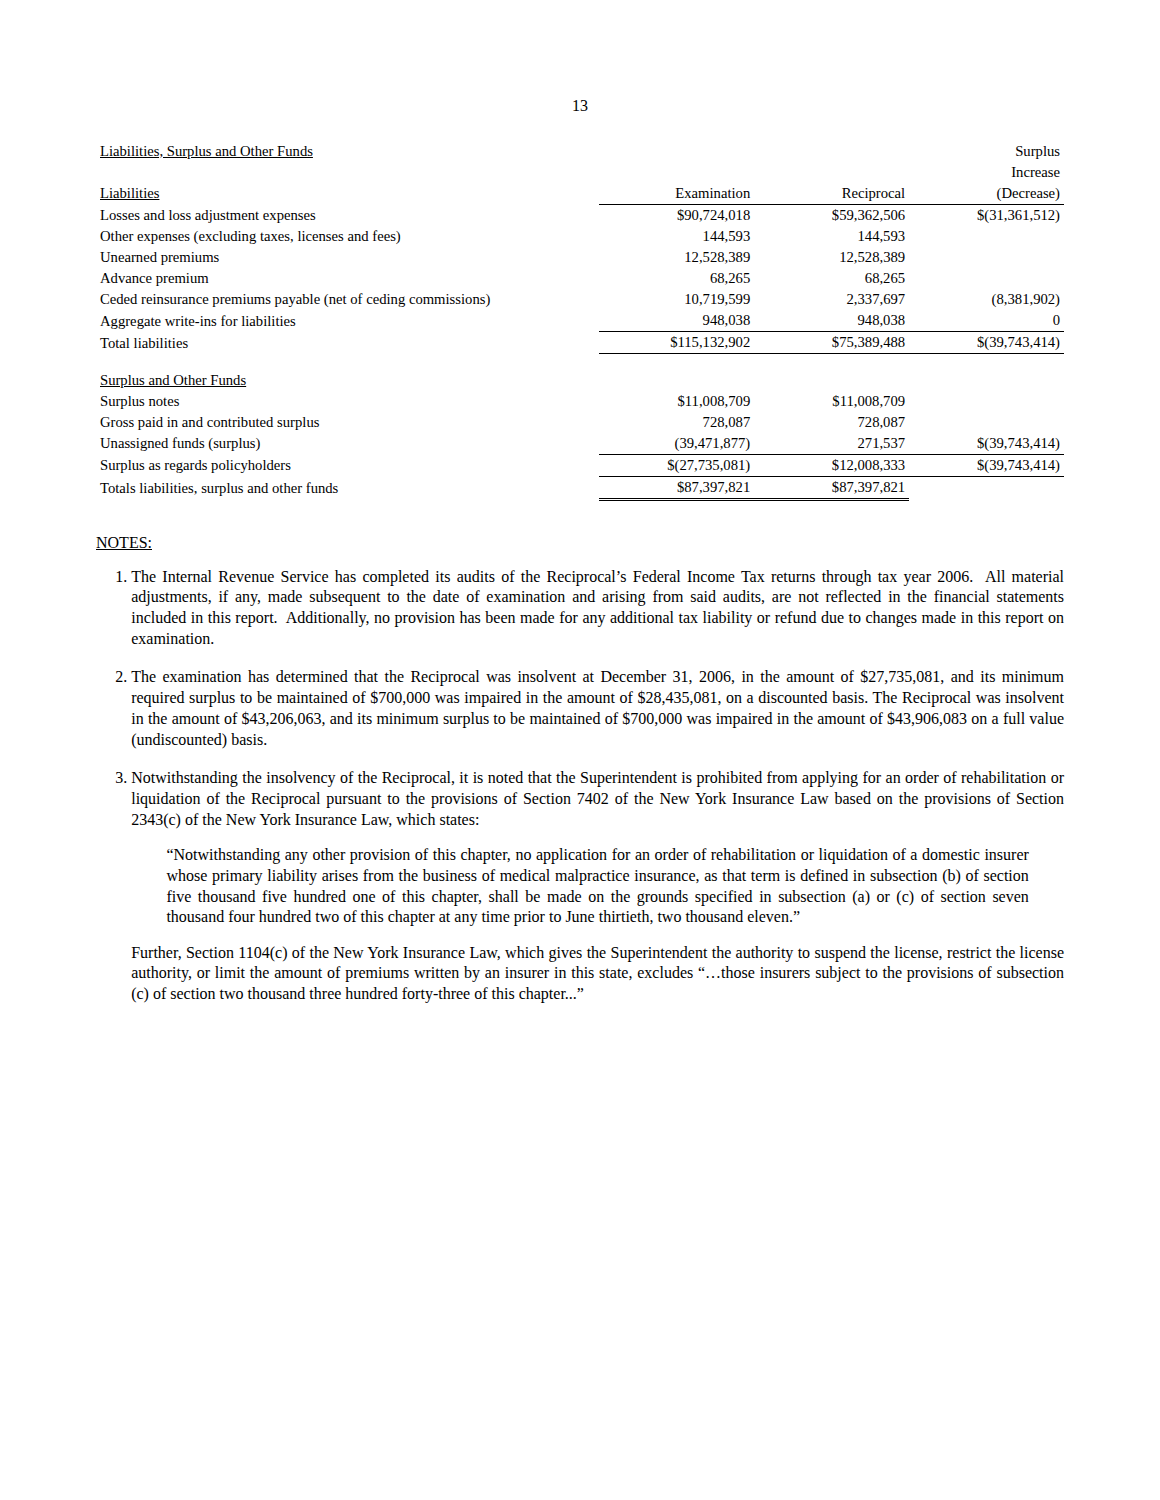13
| Liabilities, Surplus and Other Funds | | | Surplus |
| | | | Increase |
| Liabilities | Examination | Reciprocal | (Decrease) |
| Losses and loss adjustment expenses | $90,724,018 | $59,362,506 | $(31,361,512) |
| Other expenses (excluding taxes, licenses and fees) | 144,593 | 144,593 | |
| Unearned premiums | 12,528,389 | 12,528,389 | |
| Advance premium | 68,265 | 68,265 | |
| Ceded reinsurance premiums payable (net of ceding commissions) | 10,719,599 | 2,337,697 | (8,381,902) |
| Aggregate write-ins for liabilities | 948,038 | 948,038 | 0 |
| Total liabilities | $115,132,902 | $75,389,488 | $(39,743,414) |
| Surplus and Other Funds | | | |
| Surplus notes | $11,008,709 | $11,008,709 | |
| Gross paid in and contributed surplus | 728,087 | 728,087 | |
| Unassigned funds (surplus) | (39,471,877) | 271,537 | $(39,743,414) |
| Surplus as regards policyholders | $(27,735,081) | $12,008,333 | $(39,743,414) |
| Totals liabilities, surplus and other funds | $87,397,821 | $87,397,821 | |
NOTES:
The Internal Revenue Service has completed its audits of the Reciprocal’s Federal Income Tax returns through tax year 2006. All material adjustments, if any, made subsequent to the date of examination and arising from said audits, are not reflected in the financial statements included in this report. Additionally, no provision has been made for any additional tax liability or refund due to changes made in this report on examination.
The examination has determined that the Reciprocal was insolvent at December 31, 2006, in the amount of $27,735,081, and its minimum required surplus to be maintained of $700,000 was impaired in the amount of $28,435,081, on a discounted basis. The Reciprocal was insolvent in the amount of $43,206,063, and its minimum surplus to be maintained of $700,000 was impaired in the amount of $43,906,083 on a full value (undiscounted) basis.
Notwithstanding the insolvency of the Reciprocal, it is noted that the Superintendent is prohibited from applying for an order of rehabilitation or liquidation of the Reciprocal pursuant to the provisions of Section 7402 of the New York Insurance Law based on the provisions of Section 2343(c) of the New York Insurance Law, which states:
“Notwithstanding any other provision of this chapter, no application for an order of rehabilitation or liquidation of a domestic insurer whose primary liability arises from the business of medical malpractice insurance, as that term is defined in subsection (b) of section five thousand five hundred one of this chapter, shall be made on the grounds specified in subsection (a) or (c) of section seven thousand four hundred two of this chapter at any time prior to June thirtieth, two thousand eleven.”
Further, Section 1104(c) of the New York Insurance Law, which gives the Superintendent the authority to suspend the license, restrict the license authority, or limit the amount of premiums written by an insurer in this state, excludes “…those insurers subject to the provisions of subsection (c) of section two thousand three hundred forty-three of this chapter...”